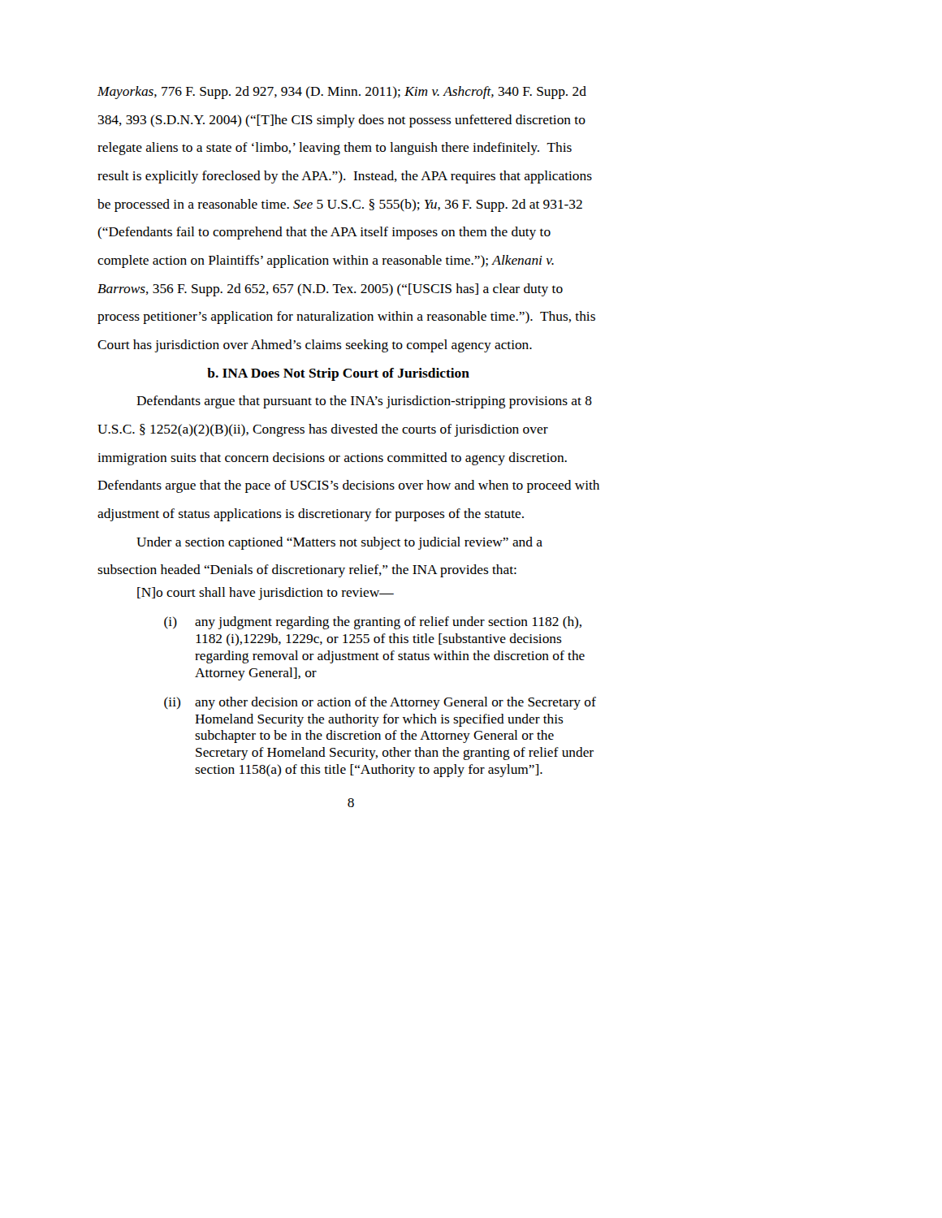Mayorkas, 776 F. Supp. 2d 927, 934 (D. Minn. 2011); Kim v. Ashcroft, 340 F. Supp. 2d 384, 393 (S.D.N.Y. 2004) (“[T]he CIS simply does not possess unfettered discretion to relegate aliens to a state of ‘limbo,’ leaving them to languish there indefinitely. This result is explicitly foreclosed by the APA.”). Instead, the APA requires that applications be processed in a reasonable time. See 5 U.S.C. § 555(b); Yu, 36 F. Supp. 2d at 931-32 (“Defendants fail to comprehend that the APA itself imposes on them the duty to complete action on Plaintiffs’ application within a reasonable time.”); Alkenani v. Barrows, 356 F. Supp. 2d 652, 657 (N.D. Tex. 2005) (“[USCIS has] a clear duty to process petitioner’s application for naturalization within a reasonable time.”). Thus, this Court has jurisdiction over Ahmed’s claims seeking to compel agency action.
INA Does Not Strip Court of Jurisdiction
Defendants argue that pursuant to the INA’s jurisdiction-stripping provisions at 8 U.S.C. § 1252(a)(2)(B)(ii), Congress has divested the courts of jurisdiction over immigration suits that concern decisions or actions committed to agency discretion. Defendants argue that the pace of USCIS’s decisions over how and when to proceed with adjustment of status applications is discretionary for purposes of the statute.
Under a section captioned “Matters not subject to judicial review” and a subsection headed “Denials of discretionary relief,” the INA provides that:
[N]o court shall have jurisdiction to review—
(i)
any judgment regarding the granting of relief under section 1182 (h), 1182 (i),1229b, 1229c, or 1255 of this title [substantive decisions regarding removal or adjustment of status within the discretion of the Attorney General], or
(ii)
any other decision or action of the Attorney General or the Secretary of Homeland Security the authority for which is specified under this subchapter to be in the discretion of the Attorney General or the Secretary of Homeland Security, other than the granting of relief under section 1158(a) of this title [“Authority to apply for asylum”].
8